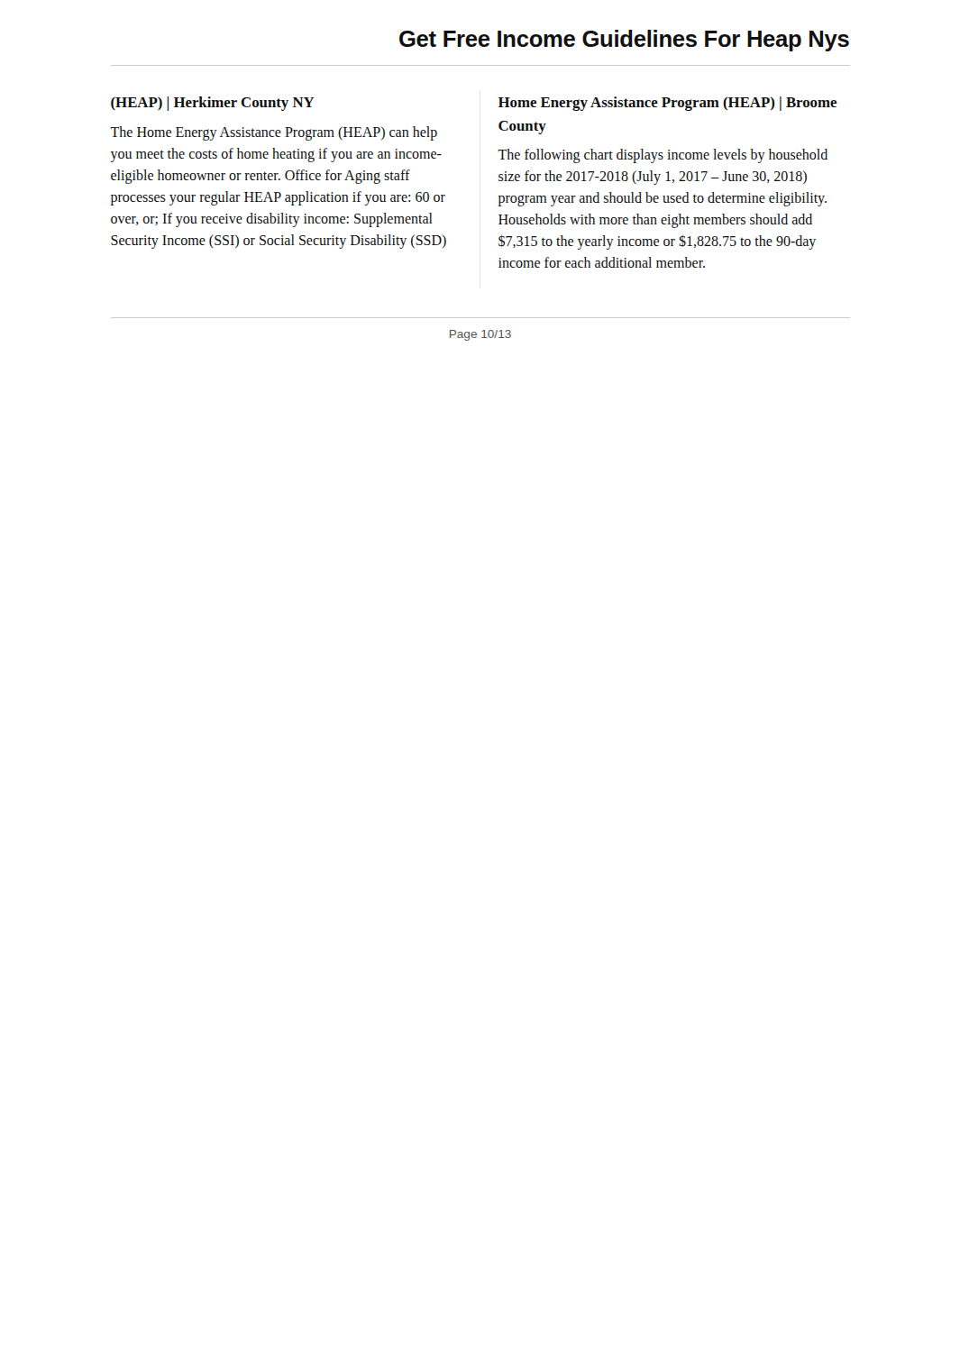Get Free Income Guidelines For Heap Nys
(HEAP) | Herkimer County NY
The Home Energy Assistance Program (HEAP) can help you meet the costs of home heating if you are an income-eligible homeowner or renter. Office for Aging staff processes your regular HEAP application if you are: 60 or over, or; If you receive disability income: Supplemental Security Income (SSI) or Social Security Disability (SSD)
Home Energy Assistance Program (HEAP) | Broome County
The following chart displays income levels by household size for the 2017-2018 (July 1, 2017 – June 30, 2018) program year and should be used to determine eligibility. Households with more than eight members should add $7,315 to the yearly income or $1,828.75 to the 90-day income for each additional member.
Page 10/13